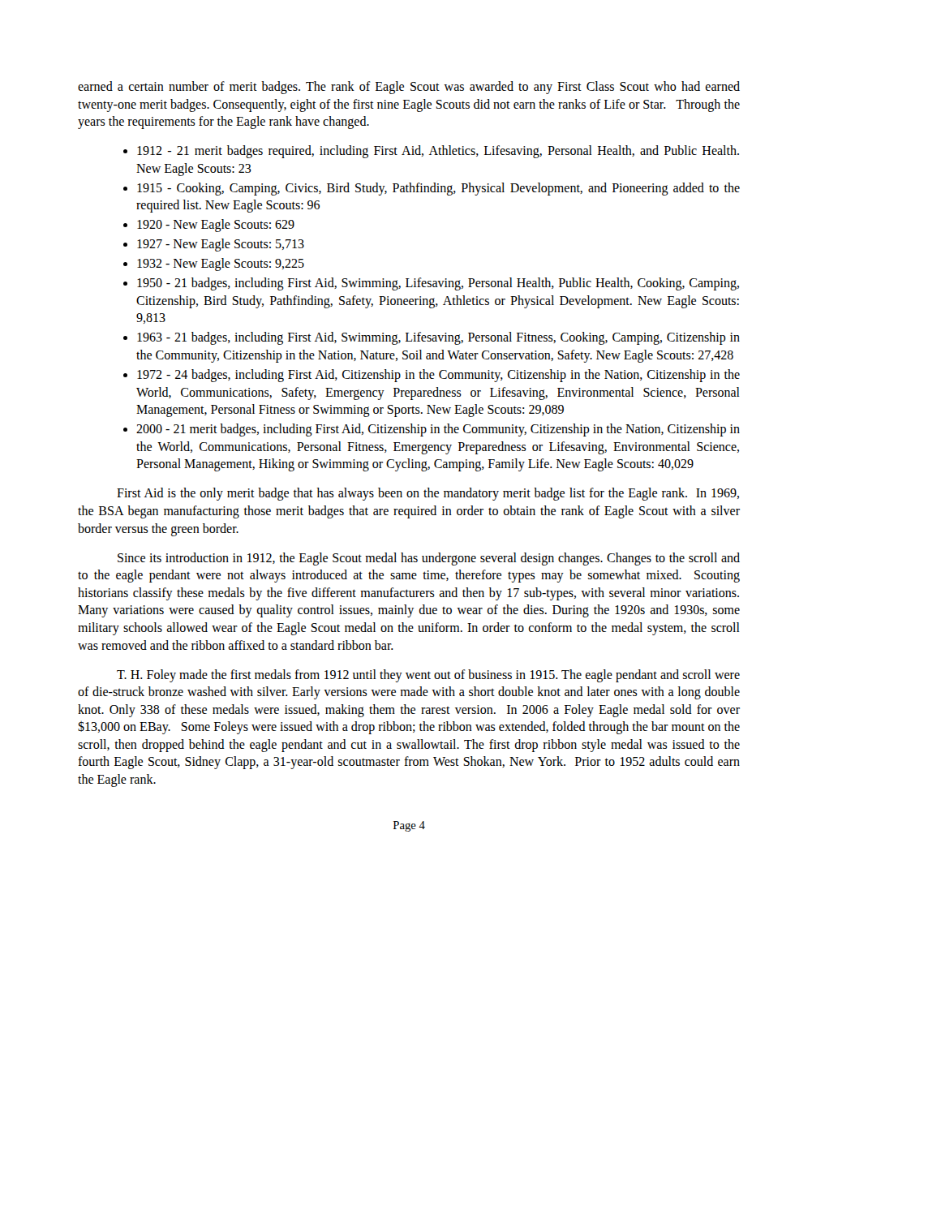earned a certain number of merit badges. The rank of Eagle Scout was awarded to any First Class Scout who had earned twenty-one merit badges. Consequently, eight of the first nine Eagle Scouts did not earn the ranks of Life or Star. Through the years the requirements for the Eagle rank have changed.
1912 - 21 merit badges required, including First Aid, Athletics, Lifesaving, Personal Health, and Public Health. New Eagle Scouts: 23
1915 - Cooking, Camping, Civics, Bird Study, Pathfinding, Physical Development, and Pioneering added to the required list. New Eagle Scouts: 96
1920 - New Eagle Scouts: 629
1927 - New Eagle Scouts: 5,713
1932 - New Eagle Scouts: 9,225
1950 - 21 badges, including First Aid, Swimming, Lifesaving, Personal Health, Public Health, Cooking, Camping, Citizenship, Bird Study, Pathfinding, Safety, Pioneering, Athletics or Physical Development. New Eagle Scouts: 9,813
1963 - 21 badges, including First Aid, Swimming, Lifesaving, Personal Fitness, Cooking, Camping, Citizenship in the Community, Citizenship in the Nation, Nature, Soil and Water Conservation, Safety. New Eagle Scouts: 27,428
1972 - 24 badges, including First Aid, Citizenship in the Community, Citizenship in the Nation, Citizenship in the World, Communications, Safety, Emergency Preparedness or Lifesaving, Environmental Science, Personal Management, Personal Fitness or Swimming or Sports. New Eagle Scouts: 29,089
2000 - 21 merit badges, including First Aid, Citizenship in the Community, Citizenship in the Nation, Citizenship in the World, Communications, Personal Fitness, Emergency Preparedness or Lifesaving, Environmental Science, Personal Management, Hiking or Swimming or Cycling, Camping, Family Life. New Eagle Scouts: 40,029
First Aid is the only merit badge that has always been on the mandatory merit badge list for the Eagle rank. In 1969, the BSA began manufacturing those merit badges that are required in order to obtain the rank of Eagle Scout with a silver border versus the green border.
Since its introduction in 1912, the Eagle Scout medal has undergone several design changes. Changes to the scroll and to the eagle pendant were not always introduced at the same time, therefore types may be somewhat mixed. Scouting historians classify these medals by the five different manufacturers and then by 17 sub-types, with several minor variations. Many variations were caused by quality control issues, mainly due to wear of the dies. During the 1920s and 1930s, some military schools allowed wear of the Eagle Scout medal on the uniform. In order to conform to the medal system, the scroll was removed and the ribbon affixed to a standard ribbon bar.
T. H. Foley made the first medals from 1912 until they went out of business in 1915. The eagle pendant and scroll were of die-struck bronze washed with silver. Early versions were made with a short double knot and later ones with a long double knot. Only 338 of these medals were issued, making them the rarest version. In 2006 a Foley Eagle medal sold for over $13,000 on EBay. Some Foleys were issued with a drop ribbon; the ribbon was extended, folded through the bar mount on the scroll, then dropped behind the eagle pendant and cut in a swallowtail. The first drop ribbon style medal was issued to the fourth Eagle Scout, Sidney Clapp, a 31-year-old scoutmaster from West Shokan, New York. Prior to 1952 adults could earn the Eagle rank.
Page 4